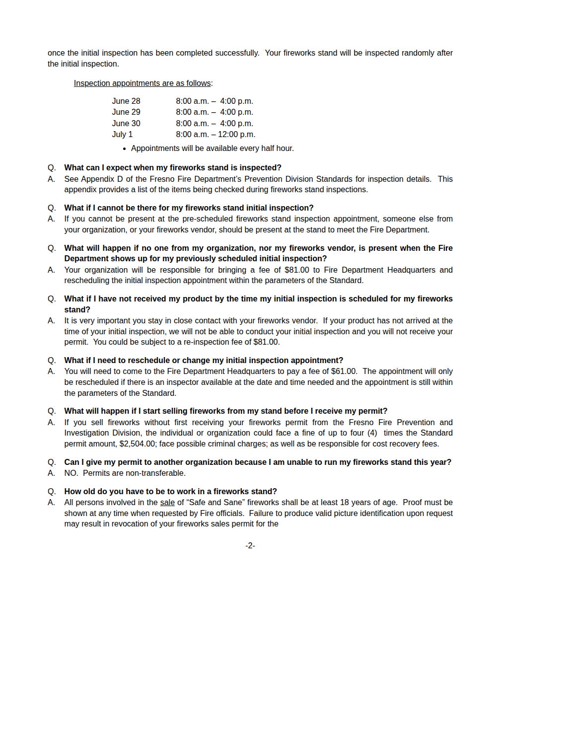once the initial inspection has been completed successfully. Your fireworks stand will be inspected randomly after the initial inspection.
Inspection appointments are as follows:
| June 28 | 8:00 a.m. – 4:00 p.m. |
| June 29 | 8:00 a.m. – 4:00 p.m. |
| June 30 | 8:00 a.m. – 4:00 p.m. |
| July 1 | 8:00 a.m. – 12:00 p.m. |
Appointments will be available every half hour.
Q. What can I expect when my fireworks stand is inspected?
A. See Appendix D of the Fresno Fire Department’s Prevention Division Standards for inspection details. This appendix provides a list of the items being checked during fireworks stand inspections.
Q. What if I cannot be there for my fireworks stand initial inspection?
A. If you cannot be present at the pre-scheduled fireworks stand inspection appointment, someone else from your organization, or your fireworks vendor, should be present at the stand to meet the Fire Department.
Q. What will happen if no one from my organization, nor my fireworks vendor, is present when the Fire Department shows up for my previously scheduled initial inspection?
A. Your organization will be responsible for bringing a fee of $81.00 to Fire Department Headquarters and rescheduling the initial inspection appointment within the parameters of the Standard.
Q. What if I have not received my product by the time my initial inspection is scheduled for my fireworks stand?
A. It is very important you stay in close contact with your fireworks vendor. If your product has not arrived at the time of your initial inspection, we will not be able to conduct your initial inspection and you will not receive your permit. You could be subject to a re-inspection fee of $81.00.
Q. What if I need to reschedule or change my initial inspection appointment?
A. You will need to come to the Fire Department Headquarters to pay a fee of $61.00. The appointment will only be rescheduled if there is an inspector available at the date and time needed and the appointment is still within the parameters of the Standard.
Q. What will happen if I start selling fireworks from my stand before I receive my permit?
A. If you sell fireworks without first receiving your fireworks permit from the Fresno Fire Prevention and Investigation Division, the individual or organization could face a fine of up to four (4) times the Standard permit amount, $2,504.00; face possible criminal charges; as well as be responsible for cost recovery fees.
Q. Can I give my permit to another organization because I am unable to run my fireworks stand this year?
A. NO. Permits are non-transferable.
Q. How old do you have to be to work in a fireworks stand?
A. All persons involved in the sale of “Safe and Sane” fireworks shall be at least 18 years of age. Proof must be shown at any time when requested by Fire officials. Failure to produce valid picture identification upon request may result in revocation of your fireworks sales permit for the
-2-